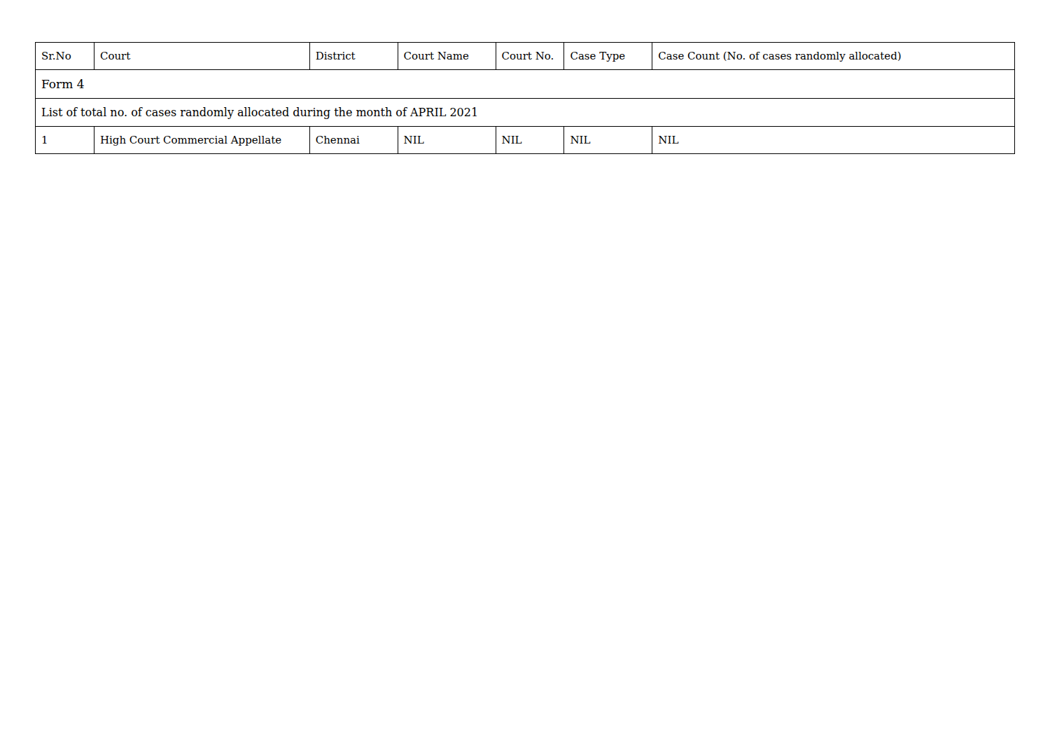| Form 4 |
| List of total no. of cases randomly allocated during the month of APRIL 2021 |
| Sr.No | Court | District | Court Name | Court No. | Case Type | Case Count (No. of cases randomly allocated) |
| 1 | High Court Commercial Appellate | Chennai | NIL | NIL | NIL | NIL |